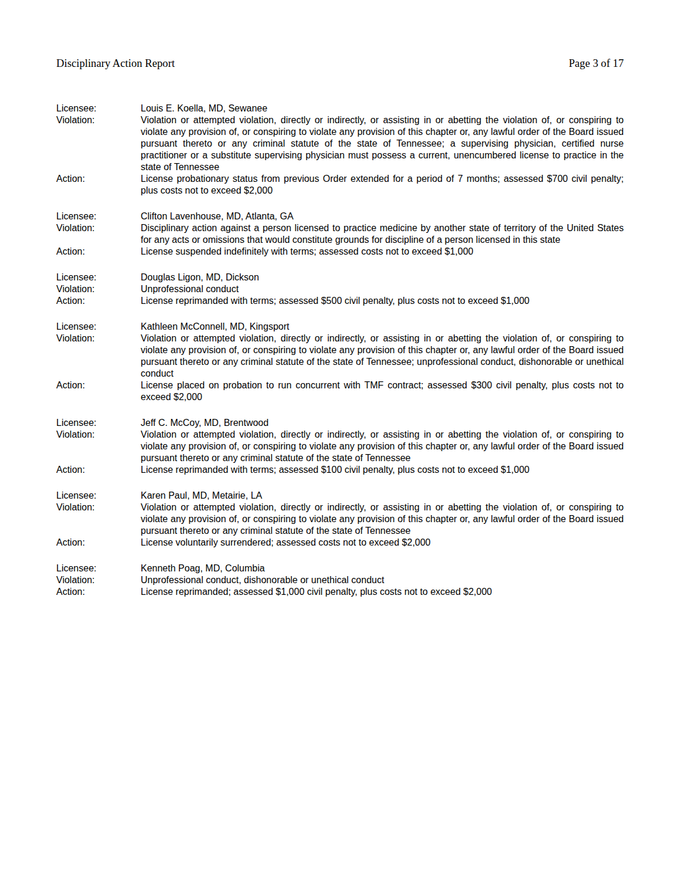Disciplinary Action Report Page 3 of 17
Licensee:
Louis E. Koella, MD, Sewanee
Violation:
Violation or attempted violation, directly or indirectly, or assisting in or abetting the violation of, or conspiring to violate any provision of, or conspiring to violate any provision of this chapter or, any lawful order of the Board issued pursuant thereto or any criminal statute of the state of Tennessee; a supervising physician, certified nurse practitioner or a substitute supervising physician must possess a current, unencumbered license to practice in the state of Tennessee
Action:
License probationary status from previous Order extended for a period of 7 months; assessed $700 civil penalty; plus costs not to exceed $2,000
Licensee:
Clifton Lavenhouse, MD, Atlanta, GA
Violation:
Disciplinary action against a person licensed to practice medicine by another state of territory of the United States for any acts or omissions that would constitute grounds for discipline of a person licensed in this state
Action:
License suspended indefinitely with terms; assessed costs not to exceed $1,000
Licensee:
Douglas Ligon, MD, Dickson
Violation:
Unprofessional conduct
Action:
License reprimanded with terms; assessed $500 civil penalty, plus costs not to exceed $1,000
Licensee:
Kathleen McConnell, MD, Kingsport
Violation:
Violation or attempted violation, directly or indirectly, or assisting in or abetting the violation of, or conspiring to violate any provision of, or conspiring to violate any provision of this chapter or, any lawful order of the Board issued pursuant thereto or any criminal statute of the state of Tennessee; unprofessional conduct, dishonorable or unethical conduct
Action:
License placed on probation to run concurrent with TMF contract; assessed $300 civil penalty, plus costs not to exceed $2,000
Licensee:
Jeff C. McCoy, MD, Brentwood
Violation:
Violation or attempted violation, directly or indirectly, or assisting in or abetting the violation of, or conspiring to violate any provision of, or conspiring to violate any provision of this chapter or, any lawful order of the Board issued pursuant thereto or any criminal statute of the state of Tennessee
Action:
License reprimanded with terms; assessed $100 civil penalty, plus costs not to exceed $1,000
Licensee:
Karen Paul, MD, Metairie, LA
Violation:
Violation or attempted violation, directly or indirectly, or assisting in or abetting the violation of, or conspiring to violate any provision of, or conspiring to violate any provision of this chapter or, any lawful order of the Board issued pursuant thereto or any criminal statute of the state of Tennessee
Action:
License voluntarily surrendered; assessed costs not to exceed $2,000
Licensee:
Kenneth Poag, MD, Columbia
Violation:
Unprofessional conduct, dishonorable or unethical conduct
Action:
License reprimanded; assessed $1,000 civil penalty, plus costs not to exceed $2,000